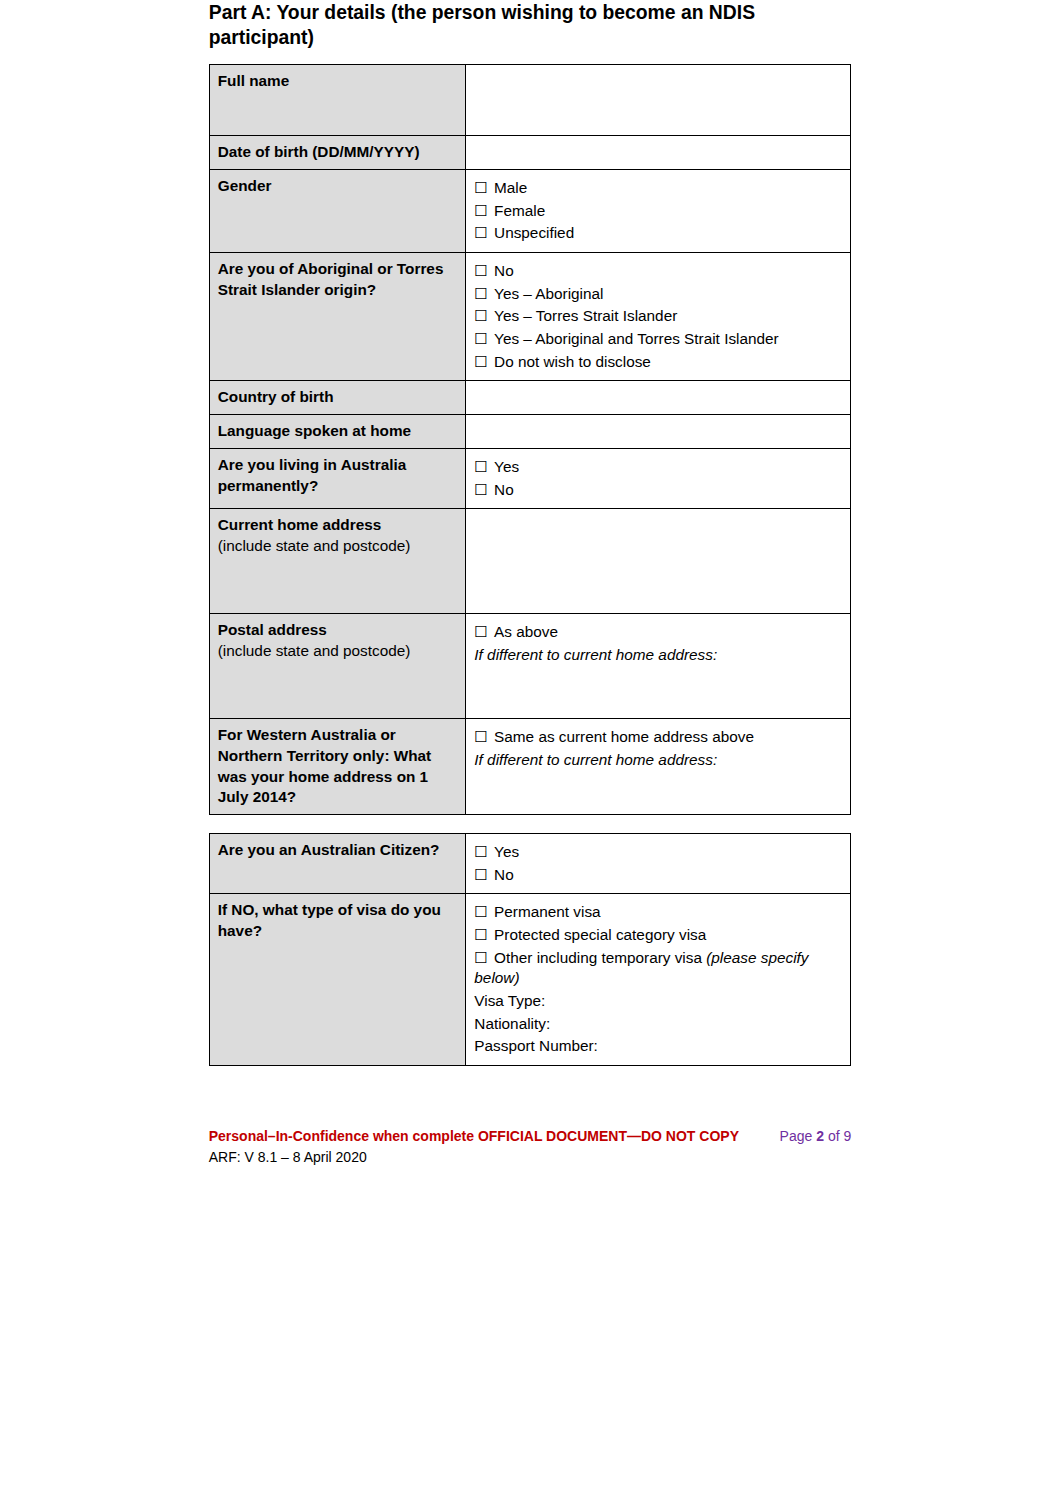Part A: Your details (the person wishing to become an NDIS participant)
| Full name | |
| Date of birth (DD/MM/YYYY) | |
| Gender | ☐ Male ☐ Female ☐ Unspecified |
| Are you of Aboriginal or Torres Strait Islander origin? | ☐ No ☐ Yes – Aboriginal ☐ Yes – Torres Strait Islander ☐ Yes – Aboriginal and Torres Strait Islander ☐ Do not wish to disclose |
| Country of birth | |
| Language spoken at home | |
| Are you living in Australia permanently? | ☐ Yes ☐ No |
| Current home address (include state and postcode) | |
| Postal address (include state and postcode) | ☐ As above If different to current home address: |
| For Western Australia or Northern Territory only: What was your home address on 1 July 2014? | ☐ Same as current home address above If different to current home address: |
| Are you an Australian Citizen? | ☐ Yes ☐ No |
| If NO, what type of visa do you have? | ☐ Permanent visa ☐ Protected special category visa ☐ Other including temporary visa (please specify below) Visa Type: Nationality: Passport Number: |
Personal–In-Confidence when complete OFFICIAL DOCUMENT—DO NOT COPY Page 2 of 9
ARF: V 8.1 – 8 April 2020